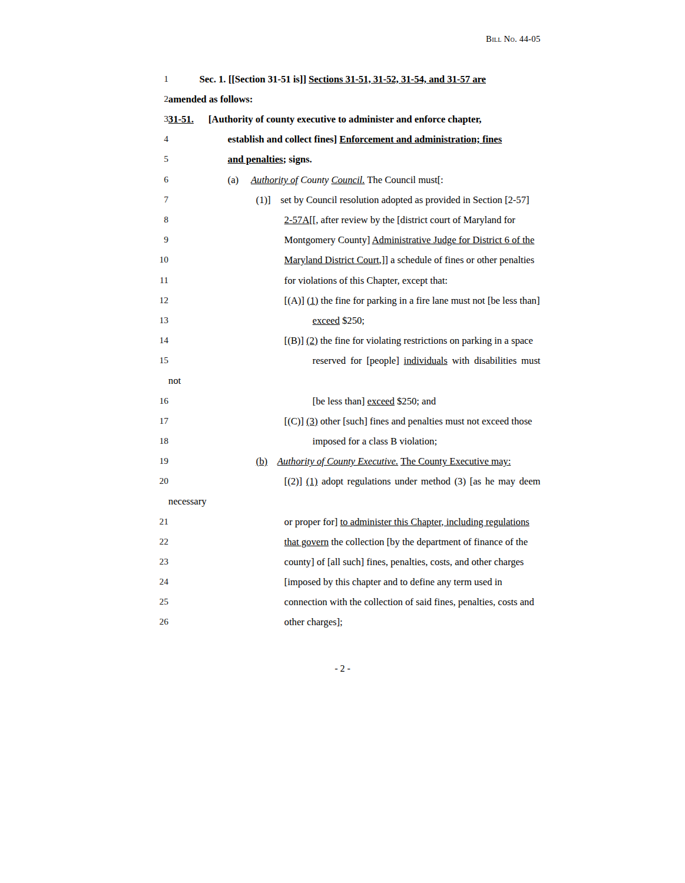Bill No. 44-05
| 1 | Sec. 1. [[Section 31-51 is]] Sections 31-51, 31-52, 31-54, and 31-57 are |
| 2 | amended as follows: |
| 3 | 31-51. [Authority of county executive to administer and enforce chapter, |
| 4 | establish and collect fines] Enforcement and administration; fines |
| 5 | and penalties ; signs. |
| 6 | (a) Authority of County Council. The Council must[: |
| 7 | (1)] set by Council resolution adopted as provided in Section [2-57] |
| 8 | 2-57A [[, after review by the [district court of Maryland for |
| 9 | Montgomery County] Administrative Judge for District 6 of the |
| 10 | Maryland District Court ,]] a schedule of fines or other penalties |
| 11 | for violations of this Chapter, except that: |
| 12 | [(A)] (1) the fine for parking in a fire lane must not [be less than] |
| 13 | exceed $250; |
| 14 | [(B)] (2) the fine for violating restrictions on parking in a space |
| 15 | reserved for [people] individuals with disabilities must not |
| 16 | [be less than] exceed $250; and |
| 17 | [(C)] (3) other [such] fines and penalties must not exceed those |
| 18 | imposed for a class B violation; |
| 19 | (b) Authority of County Executive. The County Executive may: |
| 20 | [(2)] (1) adopt regulations under method (3) [as he may deem necessary |
| 21 | or proper for] to administer this Chapter, including regulations |
| 22 | that govern the collection [by the department of finance of the |
| 23 | county] of [all such] fines, penalties, costs , and other charges |
| 24 | [imposed by this chapter and to define any term used in |
| 25 | connection with the collection of said fines, penalties, costs and |
| 26 | other charges]; |
- 2 -